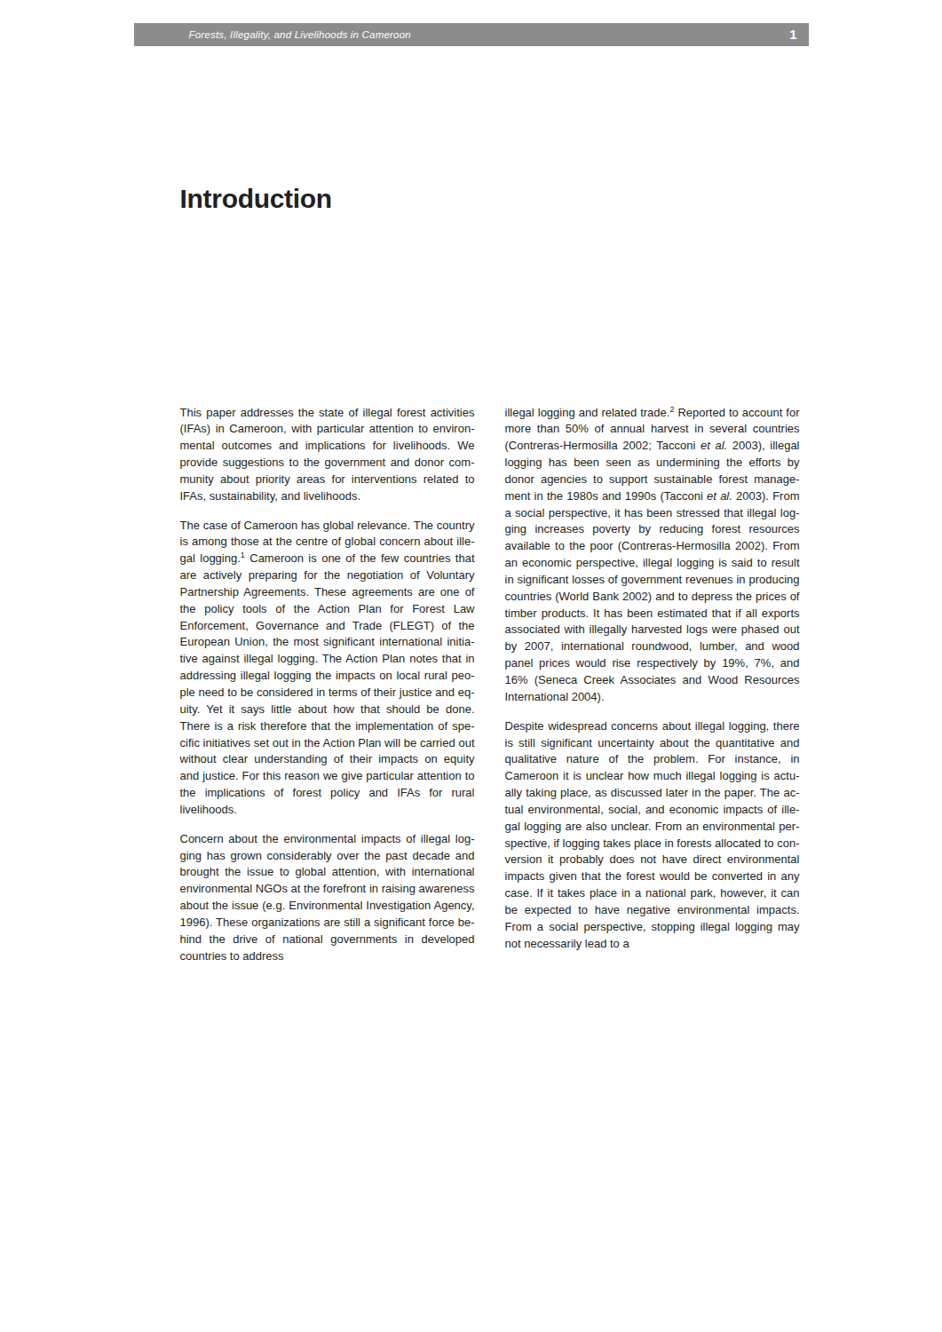Forests, Illegality, and Livelihoods in Cameroon
1
Introduction
This paper addresses the state of illegal forest activities (IFAs) in Cameroon, with particular attention to environmental outcomes and implications for livelihoods. We provide suggestions to the government and donor community about priority areas for interventions related to IFAs, sustainability, and livelihoods.
The case of Cameroon has global relevance. The country is among those at the centre of global concern about illegal logging.1 Cameroon is one of the few countries that are actively preparing for the negotiation of Voluntary Partnership Agreements. These agreements are one of the policy tools of the Action Plan for Forest Law Enforcement, Governance and Trade (FLEGT) of the European Union, the most significant international initiative against illegal logging. The Action Plan notes that in addressing illegal logging the impacts on local rural people need to be considered in terms of their justice and equity. Yet it says little about how that should be done. There is a risk therefore that the implementation of specific initiatives set out in the Action Plan will be carried out without clear understanding of their impacts on equity and justice. For this reason we give particular attention to the implications of forest policy and IFAs for rural livelihoods.
Concern about the environmental impacts of illegal logging has grown considerably over the past decade and brought the issue to global attention, with international environmental NGOs at the forefront in raising awareness about the issue (e.g. Environmental Investigation Agency, 1996). These organizations are still a significant force behind the drive of national governments in developed countries to address
illegal logging and related trade.2 Reported to account for more than 50% of annual harvest in several countries (Contreras-Hermosilla 2002; Tacconi et al. 2003), illegal logging has been seen as undermining the efforts by donor agencies to support sustainable forest management in the 1980s and 1990s (Tacconi et al. 2003). From a social perspective, it has been stressed that illegal logging increases poverty by reducing forest resources available to the poor (Contreras-Hermosilla 2002). From an economic perspective, illegal logging is said to result in significant losses of government revenues in producing countries (World Bank 2002) and to depress the prices of timber products. It has been estimated that if all exports associated with illegally harvested logs were phased out by 2007, international roundwood, lumber, and wood panel prices would rise respectively by 19%, 7%, and 16% (Seneca Creek Associates and Wood Resources International 2004).
Despite widespread concerns about illegal logging, there is still significant uncertainty about the quantitative and qualitative nature of the problem. For instance, in Cameroon it is unclear how much illegal logging is actually taking place, as discussed later in the paper. The actual environmental, social, and economic impacts of illegal logging are also unclear. From an environmental perspective, if logging takes place in forests allocated to conversion it probably does not have direct environmental impacts given that the forest would be converted in any case. If it takes place in a national park, however, it can be expected to have negative environmental impacts. From a social perspective, stopping illegal logging may not necessarily lead to a